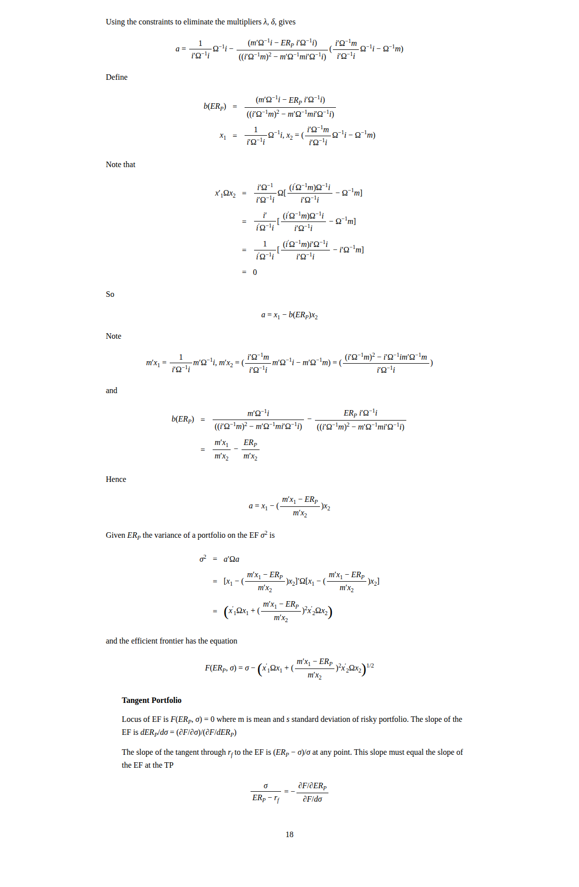Using the constraints to eliminate the multipliers λ, δ, gives
a = 1 i′Ω−1i Ω−1i − (m′Ω−1i − ERP i′Ω−1i)((i′Ω−1m)2 − m′Ω−1mi′Ω−1i)(i′Ω−1m i′Ω−1i Ω−1i − Ω−1m)
Define
| b ( ER P ) | = | ( m ′Ω −1 i − ER P i ′Ω −1 i ) (( i ′Ω −1 m ) 2 − m ′Ω −1 mi ′Ω −1 i ) |
| x 1 | = | 1 i ′Ω −1 i Ω −1 i , x 2 = ( i ′Ω −1 m i ′Ω −1 i Ω −1 i − Ω −1 m ) |
Note that
| x ′ 1 Ω x 2 | = | i ′Ω −1 i ′Ω −1 i Ω[ ( i ′ Ω −1 m )Ω −1 i i ′Ω −1 i − Ω −1 m ] |
| | = | i ′ i ′ Ω −1 i [ ( i ′ Ω −1 m )Ω −1 i i ′Ω −1 i − Ω −1 m ] |
| | = | 1 i ′ Ω −1 i [ ( i ′ Ω −1 m ) i ′Ω −1 i i ′Ω −1 i − i ′Ω −1 m ] |
| | = | 0 |
So
a = x1 − b(ERP)x2
Note
m′x1 = 1 i′Ω−1i m′Ω−1i, m′x2 = (i′Ω−1m i′Ω−1i m′Ω−1i − m′Ω−1m) = ((i′Ω−1m)2 − i′Ω−1im′Ω−1m i′Ω−1i)
and
| b ( ER P ) | = | m ′Ω −1 i (( i ′Ω −1 m ) 2 − m ′Ω −1 mi ′Ω −1 i ) − ER P i ′Ω −1 i (( i ′Ω −1 m ) 2 − m ′Ω −1 mi ′Ω −1 i ) |
| | = | m ′ x 1 m ′ x 2 − ER P m ′ x 2 |
Hence
a = x1 − (m′x1 − ERP m′x2)x2
Given ERP the variance of a portfolio on the EF σ2 is
| σ 2 | = | a ′Ω a |
| | = | [ x 1 − ( m ′ x 1 − ER P m ′ x 2 ) x 2 ]′Ω[ x 1 − ( m ′ x 1 − ER P m ′ x 2 ) x 2 ] |
| | = | ( x ′ 1 Ω x 1 + ( m ′ x 1 − ER P m ′ x 2 ) 2 x ′ 2 Ω x 2 ) |
and the efficient frontier has the equation
F(ERP, σ) = σ − (x′1Ωx1 + (m′x1 − ERP m′x2)2x′2Ωx2) 1/2
Tangent Portfolio
Locus of EF is F(ERP, σ) = 0 where m is mean and s standard deviation of risky portfolio. The slope of the EF is dERP/dσ = (∂F/∂σ)/(∂F/dERP)
The slope of the tangent through rf to the EF is (ERP − σ)/σ at any point. This slope must equal the slope of the EF at the TP
σERP − rf = −∂F/∂ERP∂F/dσ
18